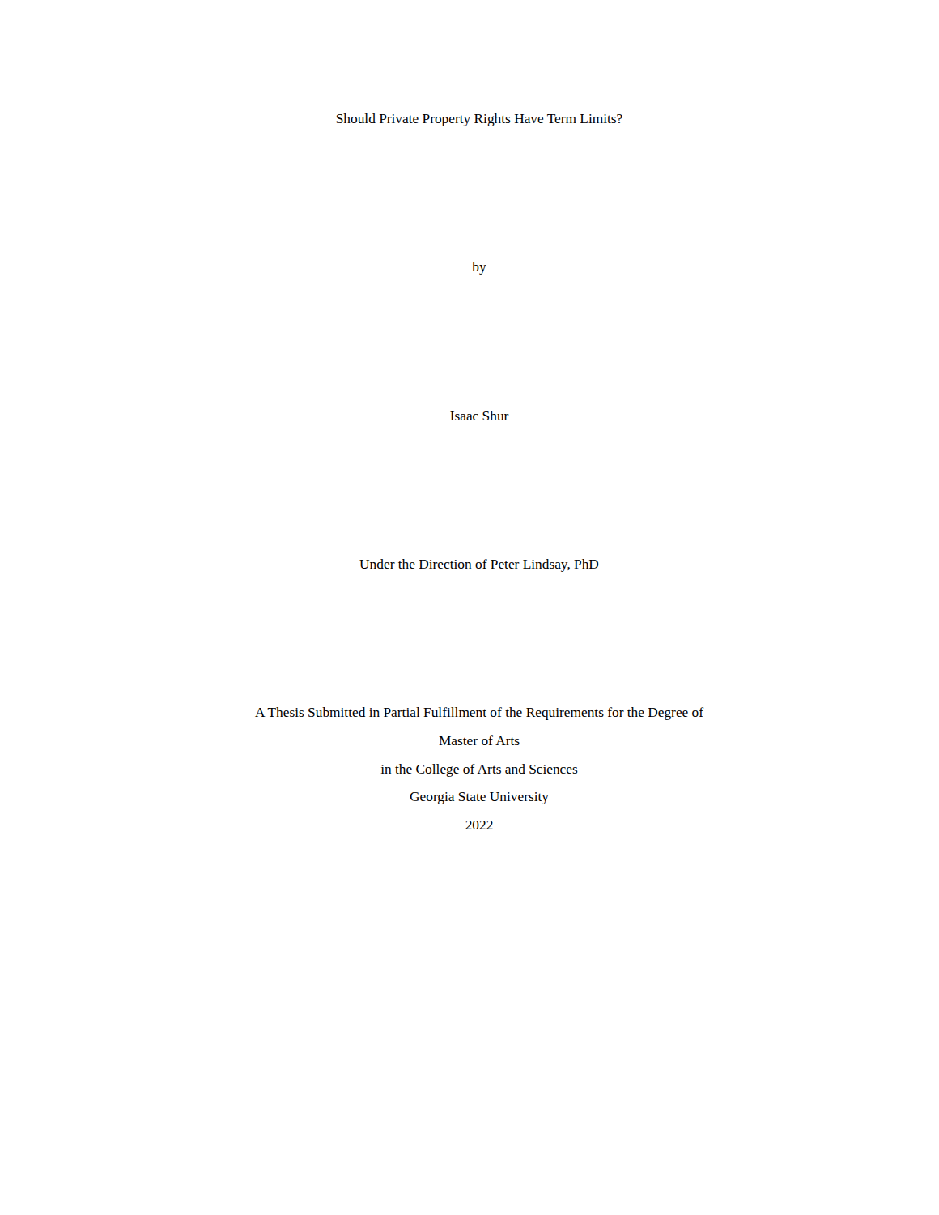Should Private Property Rights Have Term Limits?
by
Isaac Shur
Under the Direction of Peter Lindsay, PhD
A Thesis Submitted in Partial Fulfillment of the Requirements for the Degree of
Master of Arts
in the College of Arts and Sciences
Georgia State University
2022